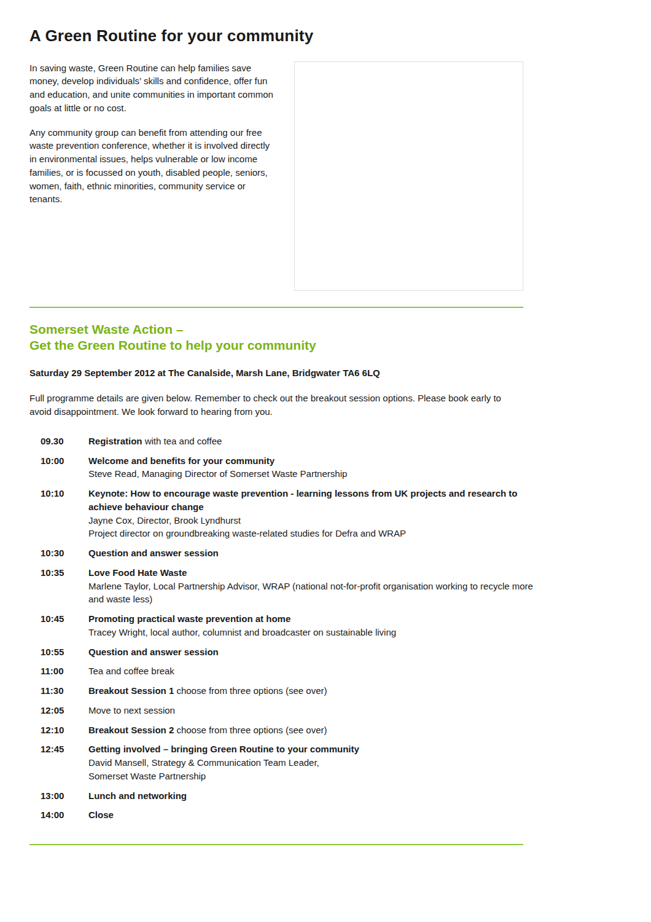A Green Routine for your community
In saving waste, Green Routine can help families save money, develop individuals’ skills and confidence, offer fun and education, and unite communities in important common goals at little or no cost.
Any community group can benefit from attending our free waste prevention conference, whether it is involved directly in environmental issues, helps vulnerable or low income families, or is focussed on youth, disabled people, seniors, women, faith, ethnic minorities, community service or tenants.
Somerset Waste Action –
Get the Green Routine to help your community
Saturday 29 September 2012 at The Canalside, Marsh Lane, Bridgwater TA6 6LQ
Full programme details are given below. Remember to check out the breakout session options. Please book early to avoid disappointment. We look forward to hearing from you.
| 09.30 | Registration with tea and coffee |
| 10:00 | Welcome and benefits for your community Steve Read, Managing Director of Somerset Waste Partnership |
| 10:10 | Keynote: How to encourage waste prevention - learning lessons from UK projects and research to achieve behaviour change Jayne Cox, Director, Brook Lyndhurst Project director on groundbreaking waste-related studies for Defra and WRAP |
| 10:30 | Question and answer session |
| 10:35 | Love Food Hate Waste Marlene Taylor, Local Partnership Advisor, WRAP (national not-for-profit organisation working to recycle more and waste less) |
| 10:45 | Promoting practical waste prevention at home Tracey Wright, local author, columnist and broadcaster on sustainable living |
| 10:55 | Question and answer session |
| 11:00 | Tea and coffee break |
| 11:30 | Breakout Session 1 choose from three options (see over) |
| 12:05 | Move to next session |
| 12:10 | Breakout Session 2 choose from three options (see over) |
| 12:45 | Getting involved – bringing Green Routine to your community David Mansell, Strategy & Communication Team Leader, Somerset Waste Partnership |
| 13:00 | Lunch and networking |
| 14:00 | Close |